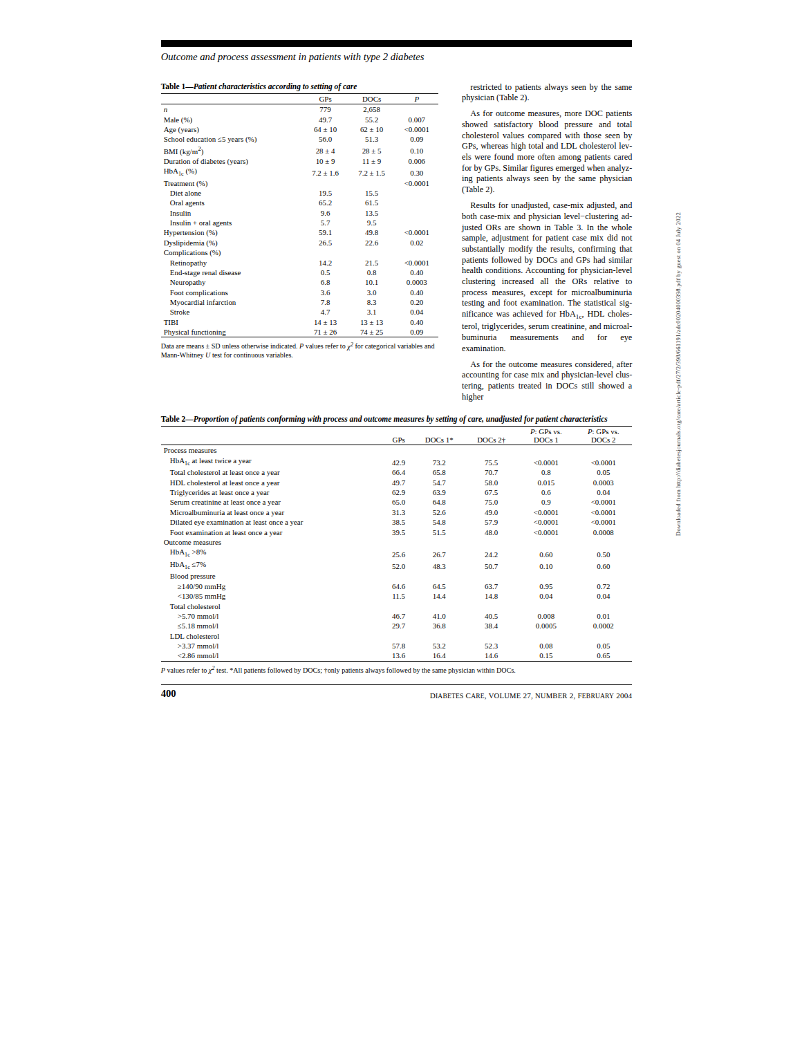Outcome and process assessment in patients with type 2 diabetes
Table 1— Patient characteristics according to setting of care
| | GPs | DOCs | P |
| --- | --- | --- | --- |
| n | 779 | 2,658 | |
| Male (%) | 49.7 | 55.2 | 0.007 |
| Age (years) | 64 ± 10 | 62 ± 10 | <0.0001 |
| School education ≤5 years (%) | 56.0 | 51.3 | 0.09 |
| BMI (kg/m 2 ) | 28 ± 4 | 28 ± 5 | 0.10 |
| Duration of diabetes (years) | 10 ± 9 | 11 ± 9 | 0.006 |
| HbA 1c (%) | 7.2 ± 1.6 | 7.2 ± 1.5 | 0.30 |
| Treatment (%) | | | <0.0001 |
| Diet alone | 19.5 | 15.5 | |
| Oral agents | 65.2 | 61.5 | |
| Insulin | 9.6 | 13.5 | |
| Insulin + oral agents | 5.7 | 9.5 | |
| Hypertension (%) | 59.1 | 49.8 | <0.0001 |
| Dyslipidemia (%) | 26.5 | 22.6 | 0.02 |
| Complications (%) | | | |
| Retinopathy | 14.2 | 21.5 | <0.0001 |
| End-stage renal disease | 0.5 | 0.8 | 0.40 |
| Neuropathy | 6.8 | 10.1 | 0.0003 |
| Foot complications | 3.6 | 3.0 | 0.40 |
| Myocardial infarction | 7.8 | 8.3 | 0.20 |
| Stroke | 4.7 | 3.1 | 0.04 |
| TIBI | 14 ± 13 | 13 ± 13 | 0.40 |
| Physical functioning | 71 ± 26 | 74 ± 25 | 0.09 |
Data are means ± SD unless otherwise indicated. P values refer to χ2 for categorical variables and Mann-Whitney U test for continuous variables.
restricted to patients always seen by the same physician (Table 2).
As for outcome measures, more DOC patients showed satisfactory blood pressure and total cholesterol values compared with those seen by GPs, whereas high total and LDL cholesterol levels were found more often among patients cared for by GPs. Similar figures emerged when analyzing patients always seen by the same physician (Table 2).
Results for unadjusted, case-mix adjusted, and both case-mix and physician level−clustering adjusted ORs are shown in Table 3. In the whole sample, adjustment for patient case mix did not substantially modify the results, confirming that patients followed by DOCs and GPs had similar health conditions. Accounting for physician-level clustering increased all the ORs relative to process measures, except for microalbuminuria testing and foot examination. The statistical significance was achieved for HbA1c, HDL cholesterol, triglycerides, serum creatinine, and microalbuminuria measurements and for eye examination.
As for the outcome measures considered, after accounting for case mix and physician-level clustering, patients treated in DOCs still showed a higher
Table 2— Proportion of patients conforming with process and outcome measures by setting of care, unadjusted for patient characteristics
| | GPs | DOCs 1* | DOCs 2† | P : GPs vs. DOCs 1 | P : GPs vs. DOCs 2 |
| --- | --- | --- | --- | --- | --- |
| Process measures | | | | | |
| HbA 1c at least twice a year | 42.9 | 73.2 | 75.5 | <0.0001 | <0.0001 |
| Total cholesterol at least once a year | 66.4 | 65.8 | 70.7 | 0.8 | 0.05 |
| HDL cholesterol at least once a year | 49.7 | 54.7 | 58.0 | 0.015 | 0.0003 |
| Triglycerides at least once a year | 62.9 | 63.9 | 67.5 | 0.6 | 0.04 |
| Serum creatinine at least once a year | 65.0 | 64.8 | 75.0 | 0.9 | <0.0001 |
| Microalbuminuria at least once a year | 31.3 | 52.6 | 49.0 | <0.0001 | <0.0001 |
| Dilated eye examination at least once a year | 38.5 | 54.8 | 57.9 | <0.0001 | <0.0001 |
| Foot examination at least once a year | 39.5 | 51.5 | 48.0 | <0.0001 | 0.0008 |
| Outcome measures | | | | | |
| HbA 1c >8% | 25.6 | 26.7 | 24.2 | 0.60 | 0.50 |
| HbA 1c ≤7% | 52.0 | 48.3 | 50.7 | 0.10 | 0.60 |
| Blood pressure | | | | | |
| ≥140/90 mmHg | 64.6 | 64.5 | 63.7 | 0.95 | 0.72 |
| <130/85 mmHg | 11.5 | 14.4 | 14.8 | 0.04 | 0.04 |
| Total cholesterol | | | | | |
| >5.70 mmol/l | 46.7 | 41.0 | 40.5 | 0.008 | 0.01 |
| ≤5.18 mmol/l | 29.7 | 36.8 | 38.4 | 0.0005 | 0.0002 |
| LDL cholesterol | | | | | |
| >3.37 mmol/l | 57.8 | 53.2 | 52.3 | 0.08 | 0.05 |
| <2.86 mmol/l | 13.6 | 16.4 | 14.6 | 0.15 | 0.65 |
P values refer to χ2 test. *All patients followed by DOCs; †only patients always followed by the same physician within DOCs.
400
DIABETES CARE, VOLUME 27, NUMBER 2, FEBRUARY 2004
Downloaded from http://diabetesjournals.org/care/article-pdf/27/2/398/661191/zdc00204000398.pdf by guest on 04 July 2022